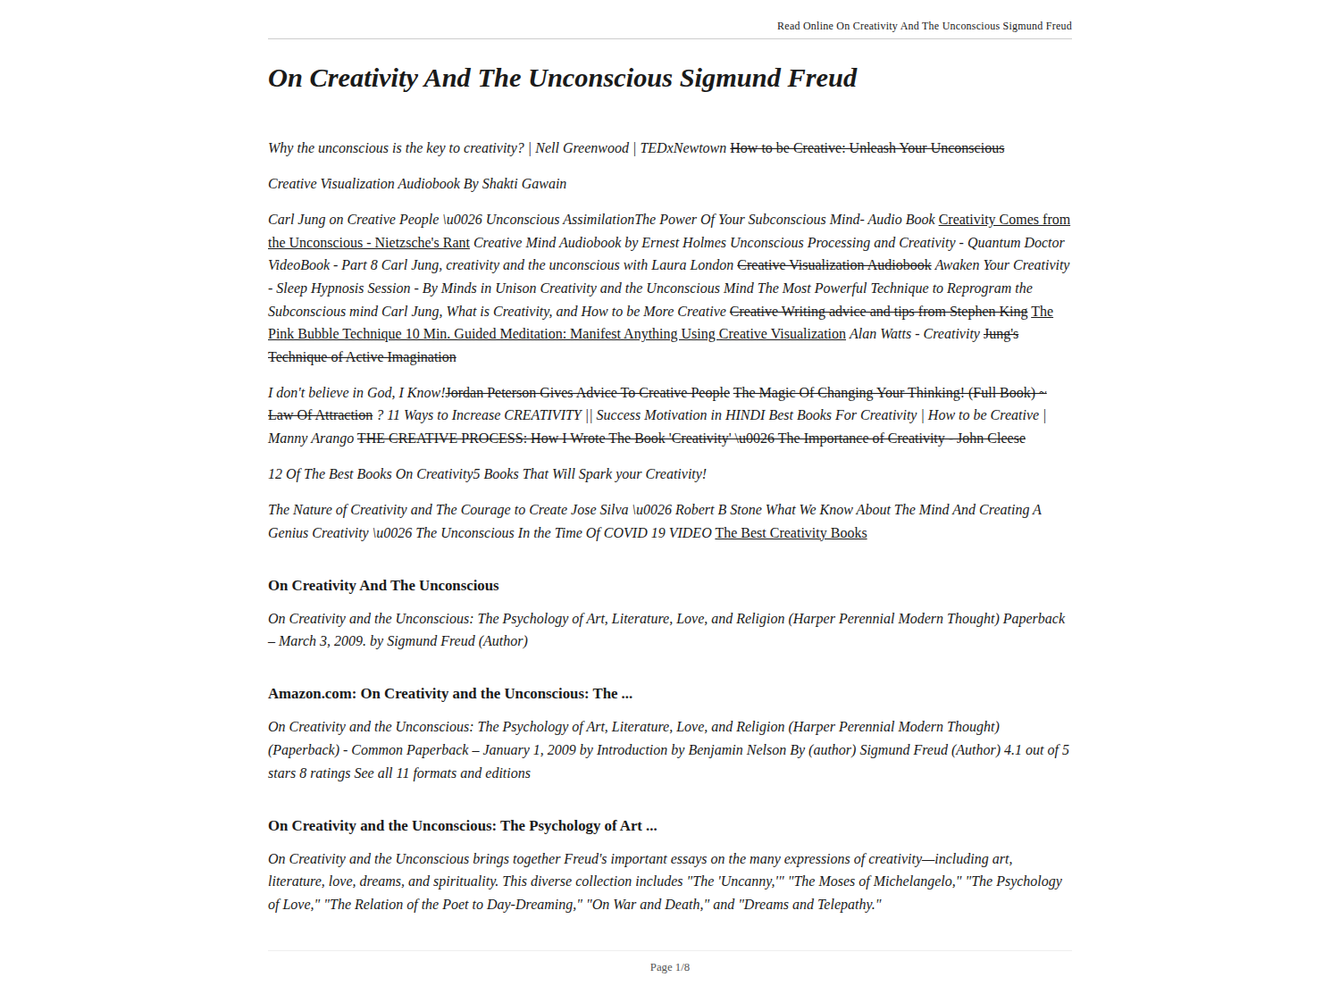Read Online On Creativity And The Unconscious Sigmund Freud
On Creativity And The Unconscious Sigmund Freud
Why the unconscious is the key to creativity? | Nell Greenwood | TEDxNewtown How to be Creative: Unleash Your Unconscious
Creative Visualization Audiobook By Shakti Gawain
Carl Jung on Creative People \u0026 Unconscious Assimilation The Power Of Your Subconscious Mind- Audio Book Creativity Comes from the Unconscious - Nietzsche's Rant Creative Mind Audiobook by Ernest Holmes Unconscious Processing and Creativity - Quantum Doctor VideoBook - Part 8 Carl Jung, creativity and the unconscious with Laura London Creative Visualization Audiobook Awaken Your Creativity - Sleep Hypnosis Session - By Minds in Unison Creativity and the Unconscious Mind The Most Powerful Technique to Reprogram the Subconscious mind Carl Jung, What is Creativity, and How to be More Creative Creative Writing advice and tips from Stephen King The Pink Bubble Technique 10 Min. Guided Meditation: Manifest Anything Using Creative Visualization Alan Watts - Creativity Jung's Technique of Active Imagination
I don't believe in God, I Know!Jordan Peterson Gives Advice To Creative People The Magic Of Changing Your Thinking! (Full Book) ~ Law Of Attraction ? 11 Ways to Increase CREATIVITY || Success Motivation in HINDI Best Books For Creativity | How to be Creative | Manny Arango THE CREATIVE PROCESS: How I Wrote The Book 'Creativity' \u0026 The Importance of Creativity - John Cleese
12 Of The Best Books On Creativity 5 Books That Will Spark your Creativity!
The Nature of Creativity and The Courage to Create Jose Silva \u0026 Robert B Stone What We Know About The Mind And Creating A Genius Creativity \u0026 The Unconscious In the Time Of COVID 19 VIDEO The Best Creativity Books
On Creativity And The Unconscious
On Creativity and the Unconscious: The Psychology of Art, Literature, Love, and Religion (Harper Perennial Modern Thought) Paperback – March 3, 2009. by Sigmund Freud (Author)
Amazon.com: On Creativity and the Unconscious: The ...
On Creativity and the Unconscious: The Psychology of Art, Literature, Love, and Religion (Harper Perennial Modern Thought) (Paperback) - Common Paperback – January 1, 2009 by Introduction by Benjamin Nelson By (author) Sigmund Freud (Author) 4.1 out of 5 stars 8 ratings See all 11 formats and editions
On Creativity and the Unconscious: The Psychology of Art ...
On Creativity and the Unconscious brings together Freud's important essays on the many expressions of creativity—including art, literature, love, dreams, and spirituality. This diverse collection includes "The 'Uncanny,'" "The Moses of Michelangelo," "The Psychology of Love," "The Relation of the Poet to Day-Dreaming," "On War and Death," and "Dreams and Telepathy."
Page 1/8